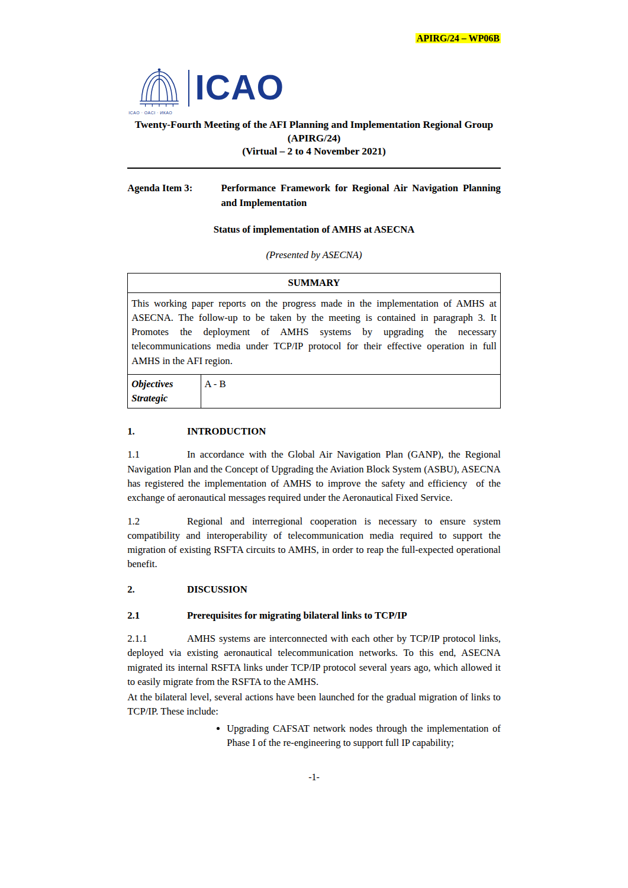APIRG/24 – WP06B
ICAO
ICAO · OACI · ИКАО
Twenty-Fourth Meeting of the AFI Planning and Implementation Regional Group
(APIRG/24)
(Virtual – 2 to 4 November 2021)
Agenda Item 3:
Performance Framework for Regional Air Navigation Planning and Implementation
Status of implementation of AMHS at ASECNA
(Presented by ASECNA)
| SUMMARY |
| --- |
| This working paper reports on the progress made in the implementation of AMHS at ASECNA. The follow-up to be taken by the meeting is contained in paragraph 3. It Promotes the deployment of AMHS systems by upgrading the necessary telecommunications media under TCP/IP protocol for their effective operation in full AMHS in the AFI region. |
| Objectives Strategic | A - B |
1. INTRODUCTION
1.1 In accordance with the Global Air Navigation Plan (GANP), the Regional Navigation Plan and the Concept of Upgrading the Aviation Block System (ASBU), ASECNA has registered the implementation of AMHS to improve the safety and efficiency of the exchange of aeronautical messages required under the Aeronautical Fixed Service.
1.2 Regional and interregional cooperation is necessary to ensure system compatibility and interoperability of telecommunication media required to support the migration of existing RSFTA circuits to AMHS, in order to reap the full-expected operational benefit.
2. DISCUSSION
2.1 Prerequisites for migrating bilateral links to TCP/IP
2.1.1 AMHS systems are interconnected with each other by TCP/IP protocol links, deployed via existing aeronautical telecommunication networks. To this end, ASECNA migrated its internal RSFTA links under TCP/IP protocol several years ago, which allowed it to easily migrate from the RSFTA to the AMHS.
At the bilateral level, several actions have been launched for the gradual migration of links to TCP/IP. These include:
Upgrading CAFSAT network nodes through the implementation of Phase I of the re-engineering to support full IP capability;
-1-